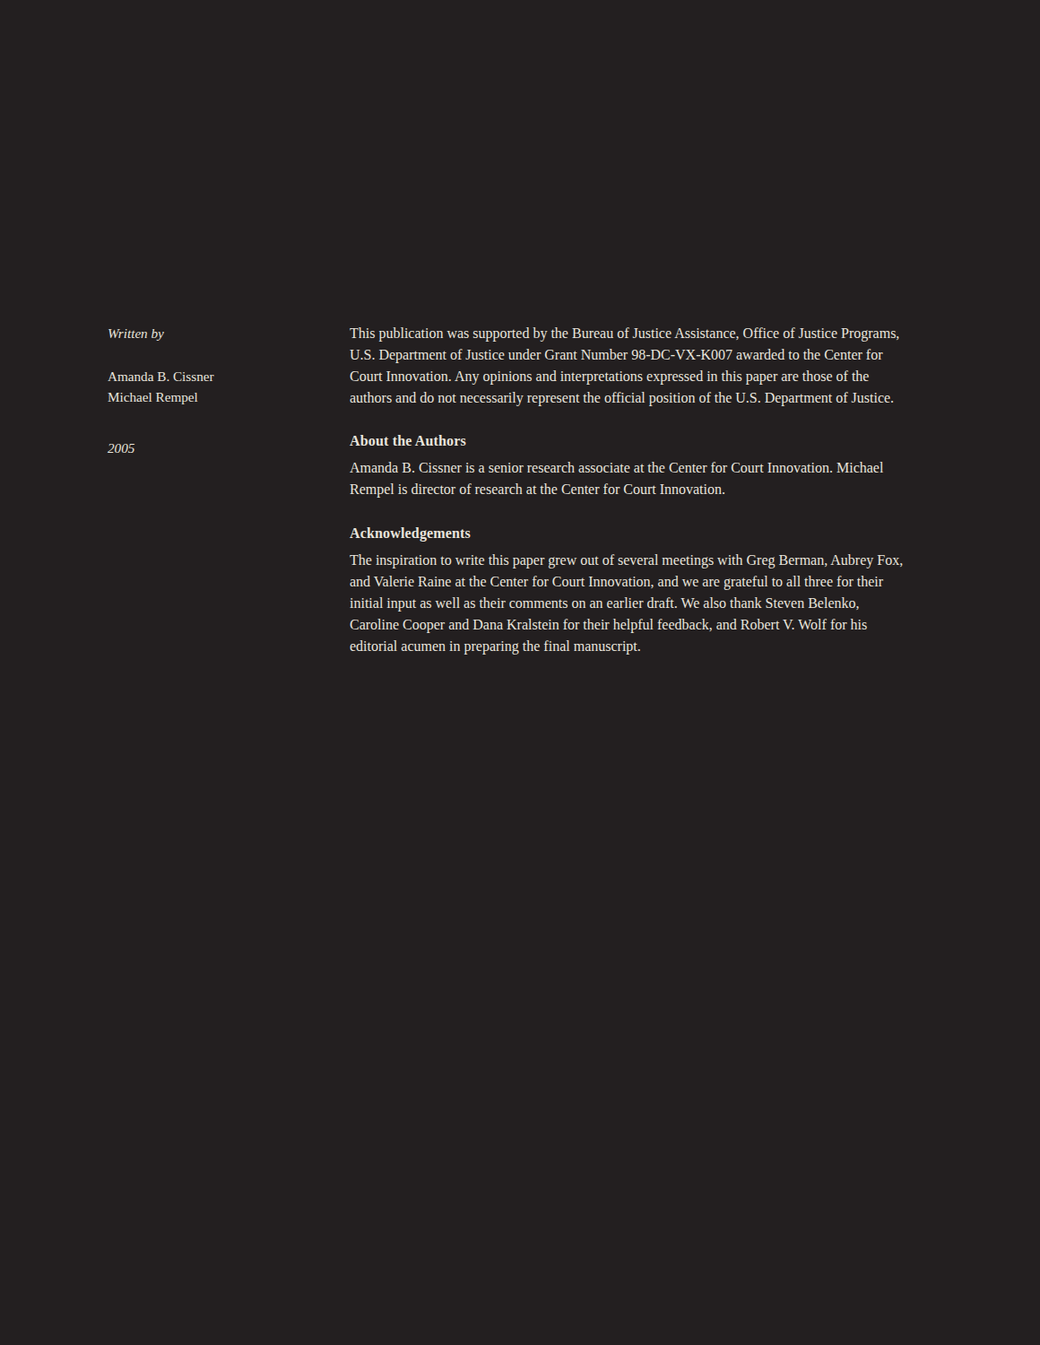Written by
Amanda B. Cissner Michael Rempel
2005
This publication was supported by the Bureau of Justice Assistance, Office of Justice Programs, U.S. Department of Justice under Grant Number 98-DC-VX-K007 awarded to the Center for Court Innovation. Any opinions and interpretations expressed in this paper are those of the authors and do not necessarily represent the official position of the U.S. Department of Justice.
About the Authors
Amanda B. Cissner is a senior research associate at the Center for Court Innovation. Michael Rempel is director of research at the Center for Court Innovation.
Acknowledgements
The inspiration to write this paper grew out of several meetings with Greg Berman, Aubrey Fox, and Valerie Raine at the Center for Court Innovation, and we are grateful to all three for their initial input as well as their comments on an earlier draft. We also thank Steven Belenko, Caroline Cooper and Dana Kralstein for their helpful feedback, and Robert V. Wolf for his editorial acumen in preparing the final manuscript.